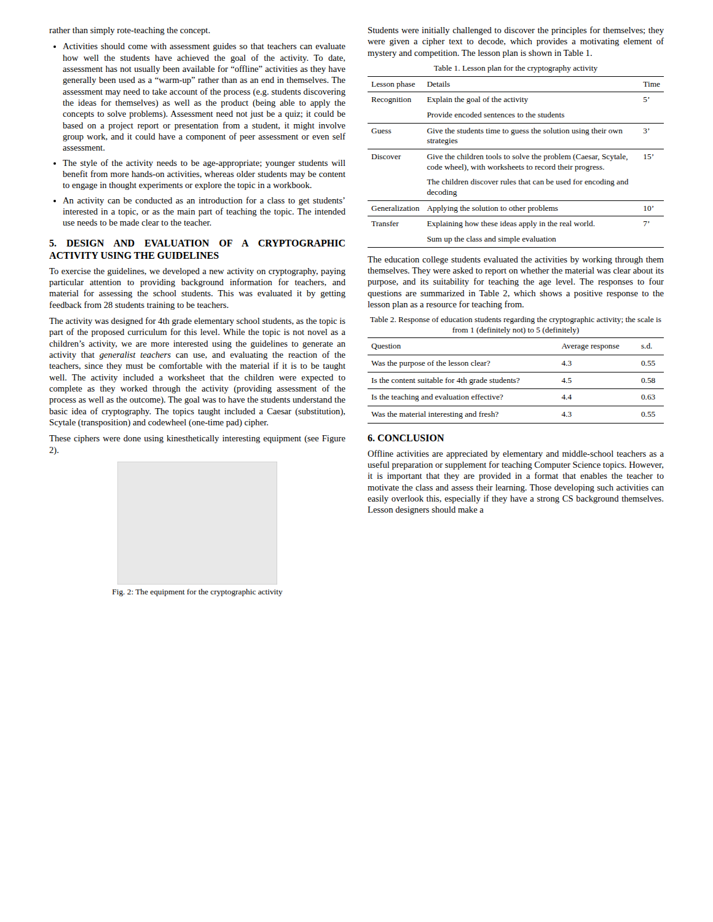rather than simply rote-teaching the concept.
Activities should come with assessment guides so that teachers can evaluate how well the students have achieved the goal of the activity. To date, assessment has not usually been available for “offline” activities as they have generally been used as a “warm-up” rather than as an end in themselves. The assessment may need to take account of the process (e.g. students discovering the ideas for themselves) as well as the product (being able to apply the concepts to solve problems). Assessment need not just be a quiz; it could be based on a project report or presentation from a student, it might involve group work, and it could have a component of peer assessment or even self assessment.
The style of the activity needs to be age-appropriate; younger students will benefit from more hands-on activities, whereas older students may be content to engage in thought experiments or explore the topic in a workbook.
An activity can be conducted as an introduction for a class to get students’ interested in a topic, or as the main part of teaching the topic. The intended use needs to be made clear to the teacher.
5. Design and Evaluation of a Cryptographic Activity Using the Guidelines
To exercise the guidelines, we developed a new activity on cryptography, paying particular attention to providing background information for teachers, and material for assessing the school students. This was evaluated it by getting feedback from 28 students training to be teachers.
The activity was designed for 4th grade elementary school students, as the topic is part of the proposed curriculum for this level. While the topic is not novel as a children’s activity, we are more interested using the guidelines to generate an activity that generalist teachers can use, and evaluating the reaction of the teachers, since they must be comfortable with the material if it is to be taught well. The activity included a worksheet that the children were expected to complete as they worked through the activity (providing assessment of the process as well as the outcome). The goal was to have the students understand the basic idea of cryptography. The topics taught included a Caesar (substitution), Scytale (transposition) and codewheel (one-time pad) cipher.
These ciphers were done using kinesthetically interesting equipment (see Figure 2).
Fig. 2: The equipment for the cryptographic activity
Students were initially challenged to discover the principles for themselves; they were given a cipher text to decode, which provides a motivating element of mystery and competition. The lesson plan is shown in Table 1.
Table 1. Lesson plan for the cryptography activity
| Lesson phase | Details | Time |
| --- | --- | --- |
| Recognition | Explain the goal of the activity | 5’ |
| | Provide encoded sentences to the students | |
| Guess | Give the students time to guess the solution using their own strategies | 3’ |
| Discover | Give the children tools to solve the problem (Caesar, Scytale, code wheel), with worksheets to record their progress. | 15’ |
| | The children discover rules that can be used for encoding and decoding | |
| Generalization | Applying the solution to other problems | 10’ |
| Transfer | Explaining how these ideas apply in the real world. | 7’ |
| | Sum up the class and simple evaluation | |
The education college students evaluated the activities by working through them themselves. They were asked to report on whether the material was clear about its purpose, and its suitability for teaching the age level. The responses to four questions are summarized in Table 2, which shows a positive response to the lesson plan as a resource for teaching from.
Table 2. Response of education students regarding the cryptographic activity; the scale is from 1 (definitely not) to 5 (definitely)
| Question | Average response | s.d. |
| --- | --- | --- |
| Was the purpose of the lesson clear? | 4.3 | 0.55 |
| Is the content suitable for 4th grade students? | 4.5 | 0.58 |
| Is the teaching and evaluation effective? | 4.4 | 0.63 |
| Was the material interesting and fresh? | 4.3 | 0.55 |
6. Conclusion
Offline activities are appreciated by elementary and middle-school teachers as a useful preparation or supplement for teaching Computer Science topics. However, it is important that they are provided in a format that enables the teacher to motivate the class and assess their learning. Those developing such activities can easily overlook this, especially if they have a strong CS background themselves. Lesson designers should make a